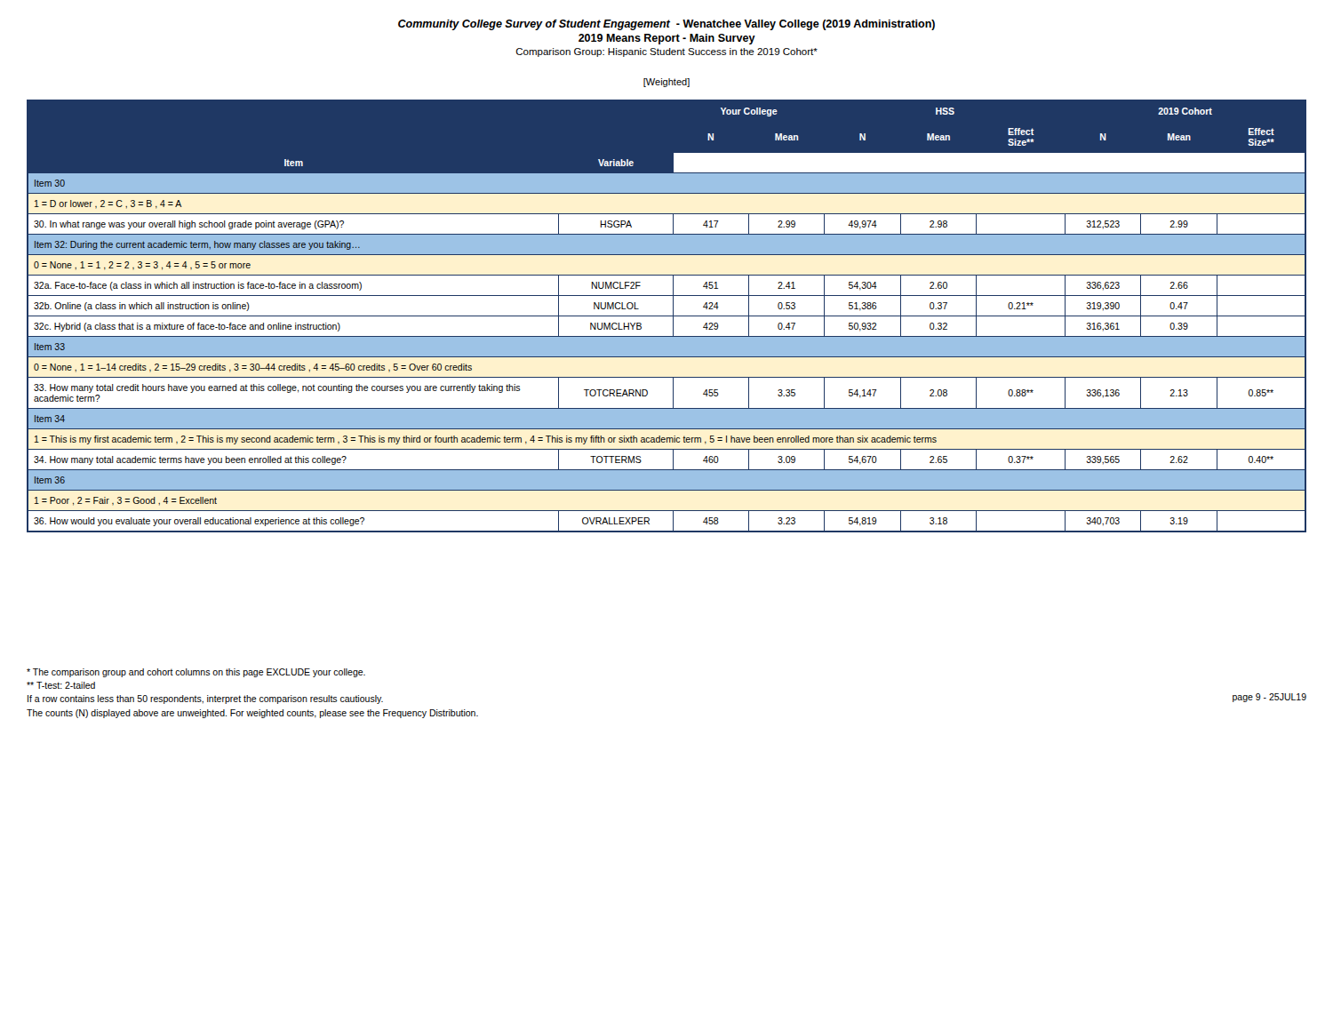Community College Survey of Student Engagement - Wenatchee Valley College (2019 Administration)
2019 Means Report - Main Survey
Comparison Group: Hispanic Student Success in the 2019 Cohort*
[Weighted]
| | | Your College | HSS | 2019 Cohort |
| --- | --- | --- | --- | --- |
| N | Mean | N | Mean | Effect Size** | N | Mean | Effect Size** |
| Item | Variable | |
| Item 30 |
| 1 = D or lower , 2 = C , 3 = B , 4 = A |
| 30. In what range was your overall high school grade point average (GPA)? | HSGPA | 417 | 2.99 | 49,974 | 2.98 | | 312,523 | 2.99 | |
| Item 32: During the current academic term, how many classes are you taking… |
| 0 = None , 1 = 1 , 2 = 2 , 3 = 3 , 4 = 4 , 5 = 5 or more |
| 32a. Face-to-face (a class in which all instruction is face-to-face in a classroom) | NUMCLF2F | 451 | 2.41 | 54,304 | 2.60 | | 336,623 | 2.66 | |
| 32b. Online (a class in which all instruction is online) | NUMCLOL | 424 | 0.53 | 51,386 | 0.37 | 0.21** | 319,390 | 0.47 | |
| 32c. Hybrid (a class that is a mixture of face-to-face and online instruction) | NUMCLHYB | 429 | 0.47 | 50,932 | 0.32 | | 316,361 | 0.39 | |
| Item 33 |
| 0 = None , 1 = 1–14 credits , 2 = 15–29 credits , 3 = 30–44 credits , 4 = 45–60 credits , 5 = Over 60 credits |
| 33. How many total credit hours have you earned at this college, not counting the courses you are currently taking this academic term? | TOTCREARND | 455 | 3.35 | 54,147 | 2.08 | 0.88** | 336,136 | 2.13 | 0.85** |
| Item 34 |
| 1 = This is my first academic term , 2 = This is my second academic term , 3 = This is my third or fourth academic term , 4 = This is my fifth or sixth academic term , 5 = I have been enrolled more than six academic terms |
| 34. How many total academic terms have you been enrolled at this college? | TOTTERMS | 460 | 3.09 | 54,670 | 2.65 | 0.37** | 339,565 | 2.62 | 0.40** |
| Item 36 |
| 1 = Poor , 2 = Fair , 3 = Good , 4 = Excellent |
| 36. How would you evaluate your overall educational experience at this college? | OVRALLEXPER | 458 | 3.23 | 54,819 | 3.18 | | 340,703 | 3.19 | |
* The comparison group and cohort columns on this page EXCLUDE your college.
** T-test: 2-tailed
If a row contains less than 50 respondents, interpret the comparison results cautiously.
The counts (N) displayed above are unweighted. For weighted counts, please see the Frequency Distribution.
page 9 - 25JUL19